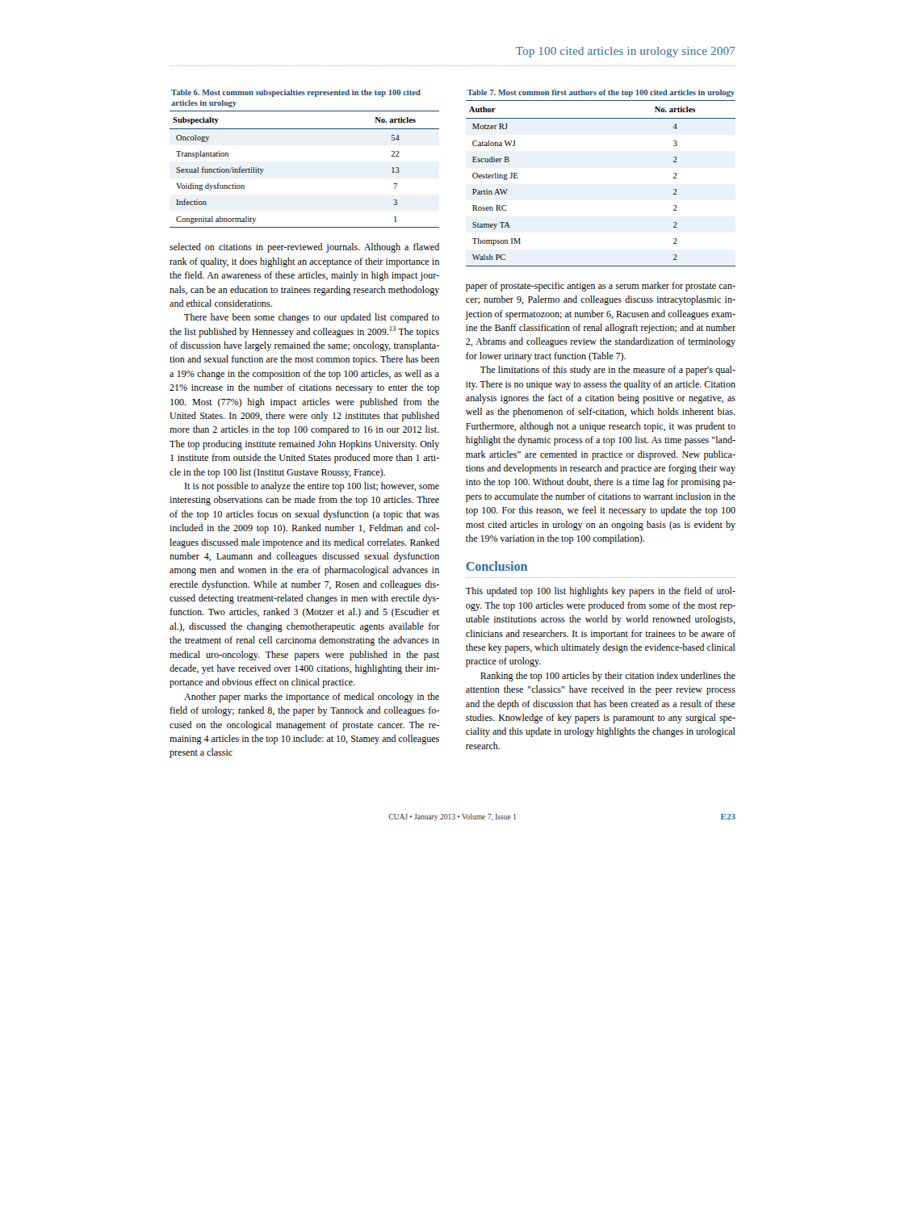Top 100 cited articles in urology since 2007
Table 6. Most common subspecialties represented in the top 100 cited articles in urology
| Subspecialty | No. articles |
| --- | --- |
| Oncology | 54 |
| Transplantation | 22 |
| Sexual function/infertility | 13 |
| Voiding dysfunction | 7 |
| Infection | 3 |
| Congenital abnormality | 1 |
selected on citations in peer-reviewed journals. Although a flawed rank of quality, it does highlight an acceptance of their importance in the field. An awareness of these articles, mainly in high impact journals, can be an education to trainees regarding research methodology and ethical considerations.
There have been some changes to our updated list compared to the list published by Hennessey and colleagues in 2009.13 The topics of discussion have largely remained the same; oncology, transplantation and sexual function are the most common topics. There has been a 19% change in the composition of the top 100 articles, as well as a 21% increase in the number of citations necessary to enter the top 100. Most (77%) high impact articles were published from the United States. In 2009, there were only 12 institutes that published more than 2 articles in the top 100 compared to 16 in our 2012 list. The top producing institute remained John Hopkins University. Only 1 institute from outside the United States produced more than 1 article in the top 100 list (Institut Gustave Roussy, France).
It is not possible to analyze the entire top 100 list; however, some interesting observations can be made from the top 10 articles. Three of the top 10 articles focus on sexual dysfunction (a topic that was included in the 2009 top 10). Ranked number 1, Feldman and colleagues discussed male impotence and its medical correlates. Ranked number 4, Laumann and colleagues discussed sexual dysfunction among men and women in the era of pharmacological advances in erectile dysfunction. While at number 7, Rosen and colleagues discussed detecting treatment-related changes in men with erectile dysfunction. Two articles, ranked 3 (Motzer et al.) and 5 (Escudier et al.), discussed the changing chemotherapeutic agents available for the treatment of renal cell carcinoma demonstrating the advances in medical uro-oncology. These papers were published in the past decade, yet have received over 1400 citations, highlighting their importance and obvious effect on clinical practice.
Another paper marks the importance of medical oncology in the field of urology; ranked 8, the paper by Tannock and colleagues focused on the oncological management of prostate cancer. The remaining 4 articles in the top 10 include: at 10, Stamey and colleagues present a classic
Table 7. Most common first authors of the top 100 cited articles in urology
| Author | No. articles |
| --- | --- |
| Motzer RJ | 4 |
| Catalona WJ | 3 |
| Escudier B | 2 |
| Oesterling JE | 2 |
| Partin AW | 2 |
| Rosen RC | 2 |
| Stamey TA | 2 |
| Thompson IM | 2 |
| Walsh PC | 2 |
paper of prostate-specific antigen as a serum marker for prostate cancer; number 9, Palermo and colleagues discuss intracytoplasmic injection of spermatozoon; at number 6, Racusen and colleagues examine the Banff classification of renal allograft rejection; and at number 2, Abrams and colleagues review the standardization of terminology for lower urinary tract function (Table 7).
The limitations of this study are in the measure of a paper's quality. There is no unique way to assess the quality of an article. Citation analysis ignores the fact of a citation being positive or negative, as well as the phenomenon of self-citation, which holds inherent bias. Furthermore, although not a unique research topic, it was prudent to highlight the dynamic process of a top 100 list. As time passes "landmark articles" are cemented in practice or disproved. New publications and developments in research and practice are forging their way into the top 100. Without doubt, there is a time lag for promising papers to accumulate the number of citations to warrant inclusion in the top 100. For this reason, we feel it necessary to update the top 100 most cited articles in urology on an ongoing basis (as is evident by the 19% variation in the top 100 compilation).
Conclusion
This updated top 100 list highlights key papers in the field of urology. The top 100 articles were produced from some of the most reputable institutions across the world by world renowned urologists, clinicians and researchers. It is important for trainees to be aware of these key papers, which ultimately design the evidence-based clinical practice of urology.
Ranking the top 100 articles by their citation index underlines the attention these "classics" have received in the peer review process and the depth of discussion that has been created as a result of these studies. Knowledge of key papers is paramount to any surgical speciality and this update in urology highlights the changes in urological research.
CUAJ • January 2013 • Volume 7, Issue 1
E23